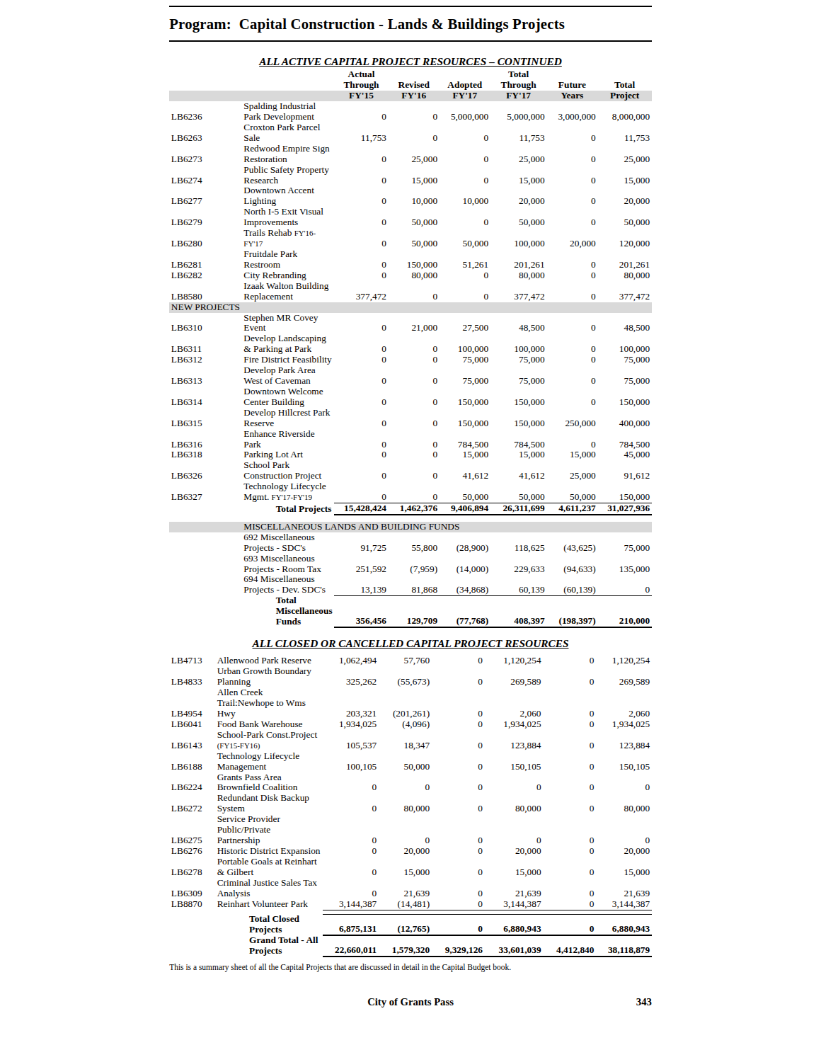Program: Capital Construction - Lands & Buildings Projects
ALL ACTIVE CAPITAL PROJECT RESOURCES – CONTINUED
| | | Actual | | | Total | | |
| --- | --- | --- | --- | --- | --- | --- | --- |
| | | Through | Revised | Adopted | Through | Future | Total |
| | | FY'15 | FY'16 | FY'17 | FY'17 | Years | Project |
| LB6236 | Spalding Industrial Park Development | 0 | 0 | 5,000,000 | 5,000,000 | 3,000,000 | 8,000,000 |
| LB6263 | Croxton Park Parcel Sale | 11,753 | 0 | 0 | 11,753 | 0 | 11,753 |
| LB6273 | Redwood Empire Sign Restoration | 0 | 25,000 | 0 | 25,000 | 0 | 25,000 |
| LB6274 | Public Safety Property Research | 0 | 15,000 | 0 | 15,000 | 0 | 15,000 |
| LB6277 | Downtown Accent Lighting | 0 | 10,000 | 10,000 | 20,000 | 0 | 20,000 |
| LB6279 | North I-5 Exit Visual Improvements | 0 | 50,000 | 0 | 50,000 | 0 | 50,000 |
| LB6280 | Trails Rehab FY'16-FY'17 | 0 | 50,000 | 50,000 | 100,000 | 20,000 | 120,000 |
| LB6281 | Fruitdale Park Restroom | 0 | 150,000 | 51,261 | 201,261 | 0 | 201,261 |
| LB6282 | City Rebranding | 0 | 80,000 | 0 | 80,000 | 0 | 80,000 |
| LB8580 | Izaak Walton Building Replacement | 377,472 | 0 | 0 | 377,472 | 0 | 377,472 |
| NEW PROJECTS | | | | | | | |
| LB6310 | Stephen MR Covey Event | 0 | 21,000 | 27,500 | 48,500 | 0 | 48,500 |
| LB6311 | Develop Landscaping & Parking at Park | 0 | 0 | 100,000 | 100,000 | 0 | 100,000 |
| LB6312 | Fire District Feasibility | 0 | 0 | 75,000 | 75,000 | 0 | 75,000 |
| LB6313 | Develop Park Area West of Caveman | 0 | 0 | 75,000 | 75,000 | 0 | 75,000 |
| LB6314 | Downtown Welcome Center Building | 0 | 0 | 150,000 | 150,000 | 0 | 150,000 |
| LB6315 | Develop Hillcrest Park Reserve | 0 | 0 | 150,000 | 150,000 | 250,000 | 400,000 |
| LB6316 | Enhance Riverside Park | 0 | 0 | 784,500 | 784,500 | 0 | 784,500 |
| LB6318 | Parking Lot Art | 0 | 0 | 15,000 | 15,000 | 15,000 | 45,000 |
| LB6326 | School Park Construction Project | 0 | 0 | 41,612 | 41,612 | 25,000 | 91,612 |
| LB6327 | Technology Lifecycle Mgmt. FY'17-FY'19 | 0 | 0 | 50,000 | 50,000 | 50,000 | 150,000 |
| | Total Projects | 15,428,424 | 1,462,376 | 9,406,894 | 26,311,699 | 4,611,237 | 31,027,936 |
| | MISCELLANEOUS LANDS AND BUILDING FUNDS |
| | 692 Miscellaneous Projects - SDC's | 91,725 | 55,800 | (28,900) | 118,625 | (43,625) | 75,000 |
| | 693 Miscellaneous Projects - Room Tax | 251,592 | (7,959) | (14,000) | 229,633 | (94,633) | 135,000 |
| | 694 Miscellaneous Projects - Dev. SDC's | 13,139 | 81,868 | (34,868) | 60,139 | (60,139) | 0 |
| | Total Miscellaneous Funds | 356,456 | 129,709 | (77,768) | 408,397 | (198,397) | 210,000 |
ALL CLOSED OR CANCELLED CAPITAL PROJECT RESOURCES
| LB4713 | Allenwood Park Reserve | 1,062,494 | 57,760 | 0 | 1,120,254 | 0 | 1,120,254 |
| LB4833 | Urban Growth Boundary Planning | 325,262 | (55,673) | 0 | 269,589 | 0 | 269,589 |
| LB4954 | Allen Creek Trail:Newhope to Wms Hwy | 203,321 | (201,261) | 0 | 2,060 | 0 | 2,060 |
| LB6041 | Food Bank Warehouse | 1,934,025 | (4,096) | 0 | 1,934,025 | 0 | 1,934,025 |
| LB6143 | School-Park Const.Project (FY15-FY16) | 105,537 | 18,347 | 0 | 123,884 | 0 | 123,884 |
| LB6188 | Technology Lifecycle Management | 100,105 | 50,000 | 0 | 150,105 | 0 | 150,105 |
| LB6224 | Grants Pass Area Brownfield Coalition | 0 | 0 | 0 | 0 | 0 | 0 |
| LB6272 | Redundant Disk Backup System | 0 | 80,000 | 0 | 80,000 | 0 | 80,000 |
| LB6275 | Service Provider Public/Private Partnership | 0 | 0 | 0 | 0 | 0 | 0 |
| LB6276 | Historic District Expansion | 0 | 20,000 | 0 | 20,000 | 0 | 20,000 |
| LB6278 | Portable Goals at Reinhart & Gilbert | 0 | 15,000 | 0 | 15,000 | 0 | 15,000 |
| LB6309 | Criminal Justice Sales Tax Analysis | 0 | 21,639 | 0 | 21,639 | 0 | 21,639 |
| LB8870 | Reinhart Volunteer Park | 3,144,387 | (14,481) | 0 | 3,144,387 | 0 | 3,144,387 |
| | Total Closed Projects | 6,875,131 | (12,765) | 0 | 6,880,943 | 0 | 6,880,943 |
| | Grand Total - All Projects | 22,660,011 | 1,579,320 | 9,329,126 | 33,601,039 | 4,412,840 | 38,118,879 |
This is a summary sheet of all the Capital Projects that are discussed in detail in the Capital Budget book.
City of Grants Pass
343